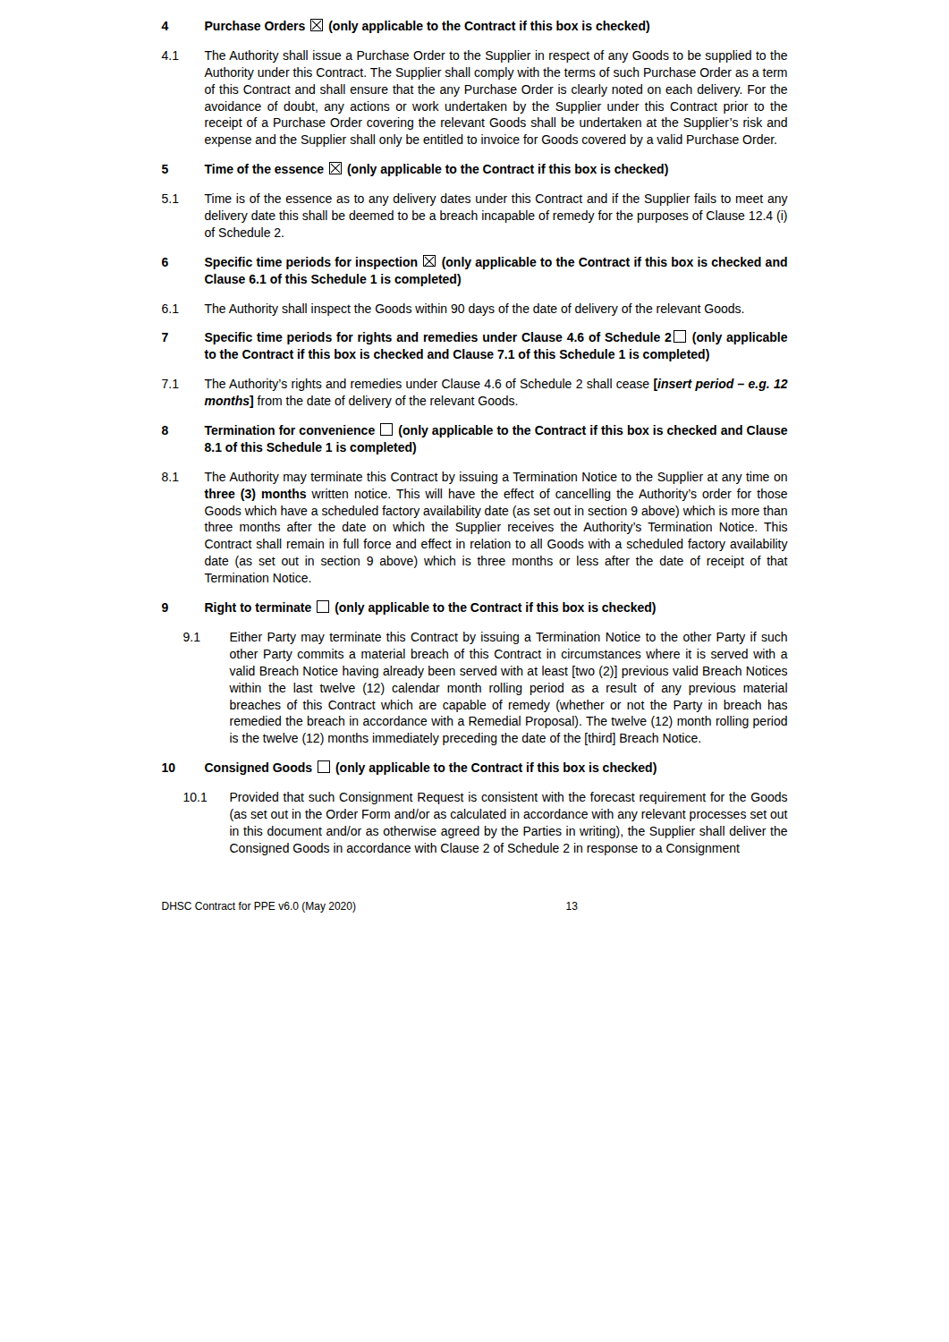4
Purchase Orders (only applicable to the Contract if this box is checked)
4.1
The Authority shall issue a Purchase Order to the Supplier in respect of any Goods to be supplied to the Authority under this Contract. The Supplier shall comply with the terms of such Purchase Order as a term of this Contract and shall ensure that the any Purchase Order is clearly noted on each delivery. For the avoidance of doubt, any actions or work undertaken by the Supplier under this Contract prior to the receipt of a Purchase Order covering the relevant Goods shall be undertaken at the Supplier’s risk and expense and the Supplier shall only be entitled to invoice for Goods covered by a valid Purchase Order.
5
Time of the essence (only applicable to the Contract if this box is checked)
5.1
Time is of the essence as to any delivery dates under this Contract and if the Supplier fails to meet any delivery date this shall be deemed to be a breach incapable of remedy for the purposes of Clause 12.4 (i) of Schedule 2.
6
Specific time periods for inspection (only applicable to the Contract if this box is checked and Clause 6.1 of this Schedule 1 is completed)
6.1
The Authority shall inspect the Goods within 90 days of the date of delivery of the relevant Goods.
7
Specific time periods for rights and remedies under Clause 4.6 of Schedule 2 (only applicable to the Contract if this box is checked and Clause 7.1 of this Schedule 1 is completed)
7.1
The Authority’s rights and remedies under Clause 4.6 of Schedule 2 shall cease [insert period – e.g. 12 months] from the date of delivery of the relevant Goods.
8
Termination for convenience (only applicable to the Contract if this box is checked and Clause 8.1 of this Schedule 1 is completed)
8.1
The Authority may terminate this Contract by issuing a Termination Notice to the Supplier at any time on three (3) months written notice. This will have the effect of cancelling the Authority’s order for those Goods which have a scheduled factory availability date (as set out in section 9 above) which is more than three months after the date on which the Supplier receives the Authority’s Termination Notice. This Contract shall remain in full force and effect in relation to all Goods with a scheduled factory availability date (as set out in section 9 above) which is three months or less after the date of receipt of that Termination Notice.
9
Right to terminate (only applicable to the Contract if this box is checked)
9.1
Either Party may terminate this Contract by issuing a Termination Notice to the other Party if such other Party commits a material breach of this Contract in circumstances where it is served with a valid Breach Notice having already been served with at least [two (2)] previous valid Breach Notices within the last twelve (12) calendar month rolling period as a result of any previous material breaches of this Contract which are capable of remedy (whether or not the Party in breach has remedied the breach in accordance with a Remedial Proposal). The twelve (12) month rolling period is the twelve (12) months immediately preceding the date of the [third] Breach Notice.
10
Consigned Goods (only applicable to the Contract if this box is checked)
10.1
Provided that such Consignment Request is consistent with the forecast requirement for the Goods (as set out in the Order Form and/or as calculated in accordance with any relevant processes set out in this document and/or as otherwise agreed by the Parties in writing), the Supplier shall deliver the Consigned Goods in accordance with Clause 2 of Schedule 2 in response to a Consignment
DHSC Contract for PPE v6.0 (May 2020)
13